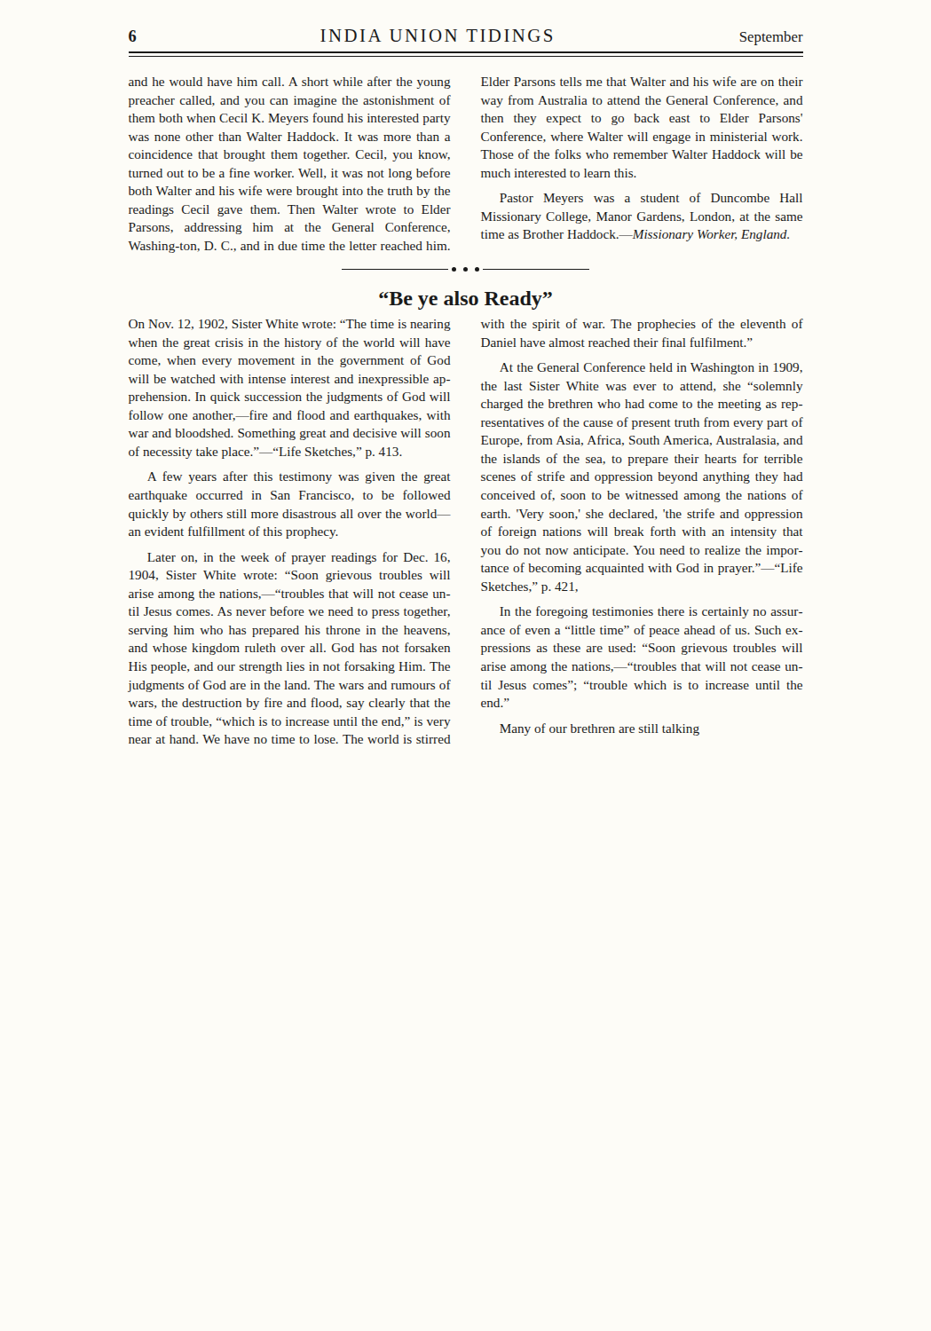6 India Union Tidings September
and he would have him call. A short while after the young preacher called, and you can imagine the astonishment of them both when Cecil K. Meyers found his interested party was none other than Walter Haddock. It was more than a coincidence that brought them together. Cecil, you know, turned out to be a fine worker. Well, it was not long before both Walter and his wife were brought into the truth by the readings Cecil gave them. Then Walter wrote to Elder Parsons, addressing him at the General Conference, Washing‑ton, D. C., and in due time the letter reached him. Elder Parsons tells me that Walter and his wife are on their way from Australia to attend the General Conference, and then they expect to go back east to Elder Parsons' Conference, where Walter will engage in ministerial work. Those of the folks who remember Walter Haddock will be much interested to learn this.
Pastor Meyers was a student of Duncombe Hall Missionary College, Manor Gardens, London, at the same time as Brother Haddock.—Missionary Worker, England.
“Be ye also Ready”
On Nov. 12, 1902, Sister White wrote: “The time is nearing when the great crisis in the history of the world will have come, when every movement in the government of God will be watched with intense interest and inexpressible apprehension. In quick succession the judgments of God will follow one another,—fire and flood and earthquakes, with war and bloodshed. Something great and decisive will soon of necessity take place.”—“Life Sketches,” p. 413.
A few years after this testimony was given the great earthquake occurred in San Francisco, to be followed quickly by others still more disastrous all over the world—an evident fulfillment of this prophecy.
Later on, in the week of prayer readings for Dec. 16, 1904, Sister White wrote: “Soon grievous troubles will arise among the nations,—“troubles that will not cease until Jesus comes. As never before we need to press together, serving him who has prepared his throne in the heavens, and whose kingdom ruleth over all. God has not forsaken His people, and our strength lies in not forsaking Him. The judgments of God are in the land. The wars and rumours of wars, the destruction by fire and flood, say clearly that the time of trouble, “which is to increase until the end,” is very near at hand. We have no time to lose. The world is stirred with the spirit of war. The prophecies of the eleventh of Daniel have almost reached their final fulfilment.”
At the General Conference held in Washington in 1909, the last Sister White was ever to attend, she “solemnly charged the brethren who had come to the meeting as representatives of the cause of present truth from every part of Europe, from Asia, Africa, South America, Australasia, and the islands of the sea, to prepare their hearts for terrible scenes of strife and oppression beyond anything they had conceived of, soon to be witnessed among the nations of earth. 'Very soon,' she declared, 'the strife and oppression of foreign nations will break forth with an intensity that you do not now anticipate. You need to realize the importance of becoming acquainted with God in prayer.”—“Life Sketches,” p. 421,
In the foregoing testimonies there is certainly no assurance of even a “little time” of peace ahead of us. Such expressions as these are used: “Soon grievous troubles will arise among the nations,—“troubles that will not cease until Jesus comes”; “trouble which is to increase until the end.”
Many of our brethren are still talking